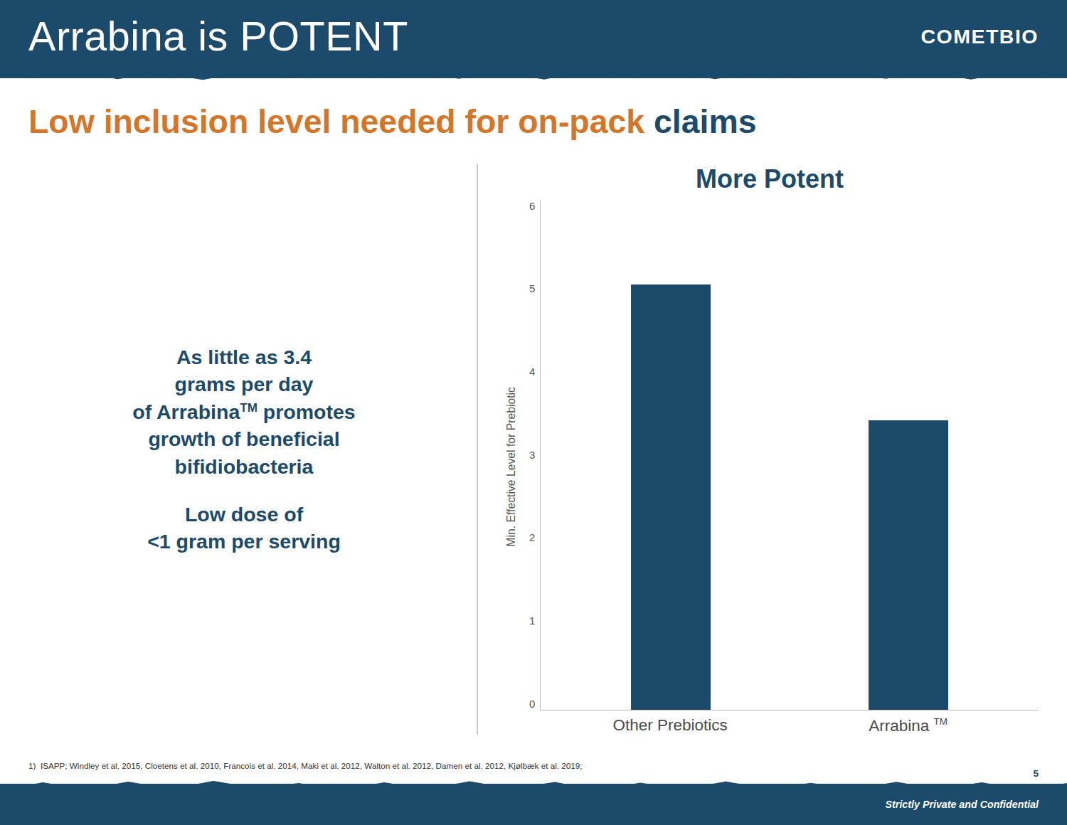Arrabina is POTENT
COMETBIO
Low inclusion level needed for on-pack claims
As little as 3.4
grams per day
of ArrabinaTM promotes
growth of beneficial
bifidiobacteria
Low dose of
<1 gram per serving
More Potent
Min. Effective Level for Prebiotic
6 5 4 3 2 1 0
Other Prebiotics Arrabina TM
1) ISAPP; Windley et al. 2015, Cloetens et al. 2010, Francois et al. 2014, Maki et al. 2012, Walton et al. 2012, Damen et al. 2012, Kjølbæk et al. 2019;
5 Strictly Private and Confidential